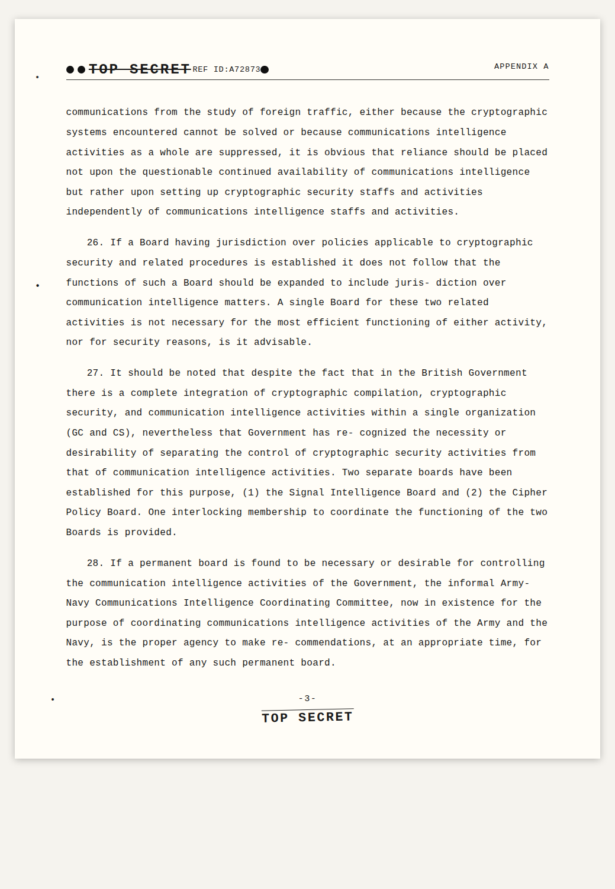APPENDIX A
TOP SECRET REF ID:A72873
• • •
communications from the study of foreign traffic, either because the cryptographic systems encountered cannot be solved or because communications intelligence activities as a whole are suppressed, it is obvious that reliance should be placed not upon the questionable continued availability of communications intelligence but rather upon setting up cryptographic security staffs and activities independently of communications intelligence staffs and activities.
26. If a Board having jurisdiction over policies applicable to cryptographic security and related procedures is established it does not follow that the functions of such a Board should be expanded to include juris- diction over communication intelligence matters. A single Board for these two related activities is not necessary for the most efficient functioning of either activity, nor for security reasons, is it advisable.
27. It should be noted that despite the fact that in the British Government there is a complete integration of cryptographic compilation, cryptographic security, and communication intelligence activities within a single organization (GC and CS), nevertheless that Government has re- cognized the necessity or desirability of separating the control of cryptographic security activities from that of communication intelligence activities. Two separate boards have been established for this purpose, (1) the Signal Intelligence Board and (2) the Cipher Policy Board. One interlocking membership to coordinate the functioning of the two Boards is provided.
28. If a permanent board is found to be necessary or desirable for controlling the communication intelligence activities of the Government, the informal Army-Navy Communications Intelligence Coordinating Committee, now in existence for the purpose of coordinating communications intelligence activities of the Army and the Navy, is the proper agency to make re- commendations, at an appropriate time, for the establishment of any such permanent board.
-3-
TOP SECRET